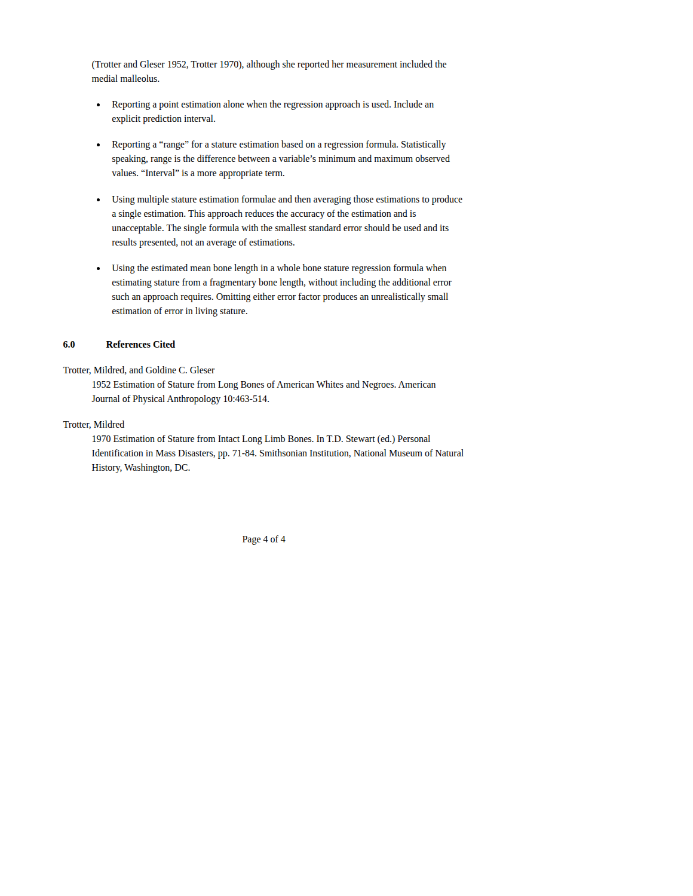(Trotter and Gleser 1952, Trotter 1970), although she reported her measurement included the medial malleolus.
Reporting a point estimation alone when the regression approach is used. Include an explicit prediction interval.
Reporting a “range” for a stature estimation based on a regression formula. Statistically speaking, range is the difference between a variable’s minimum and maximum observed values. “Interval” is a more appropriate term.
Using multiple stature estimation formulae and then averaging those estimations to produce a single estimation. This approach reduces the accuracy of the estimation and is unacceptable. The single formula with the smallest standard error should be used and its results presented, not an average of estimations.
Using the estimated mean bone length in a whole bone stature regression formula when estimating stature from a fragmentary bone length, without including the additional error such an approach requires. Omitting either error factor produces an unrealistically small estimation of error in living stature.
6.0 References Cited
Trotter, Mildred, and Goldine C. Gleser
1952 Estimation of Stature from Long Bones of American Whites and Negroes. American Journal of Physical Anthropology 10:463-514.
Trotter, Mildred
1970 Estimation of Stature from Intact Long Limb Bones. In T.D. Stewart (ed.) Personal Identification in Mass Disasters, pp. 71-84. Smithsonian Institution, National Museum of Natural History, Washington, DC.
Page 4 of 4